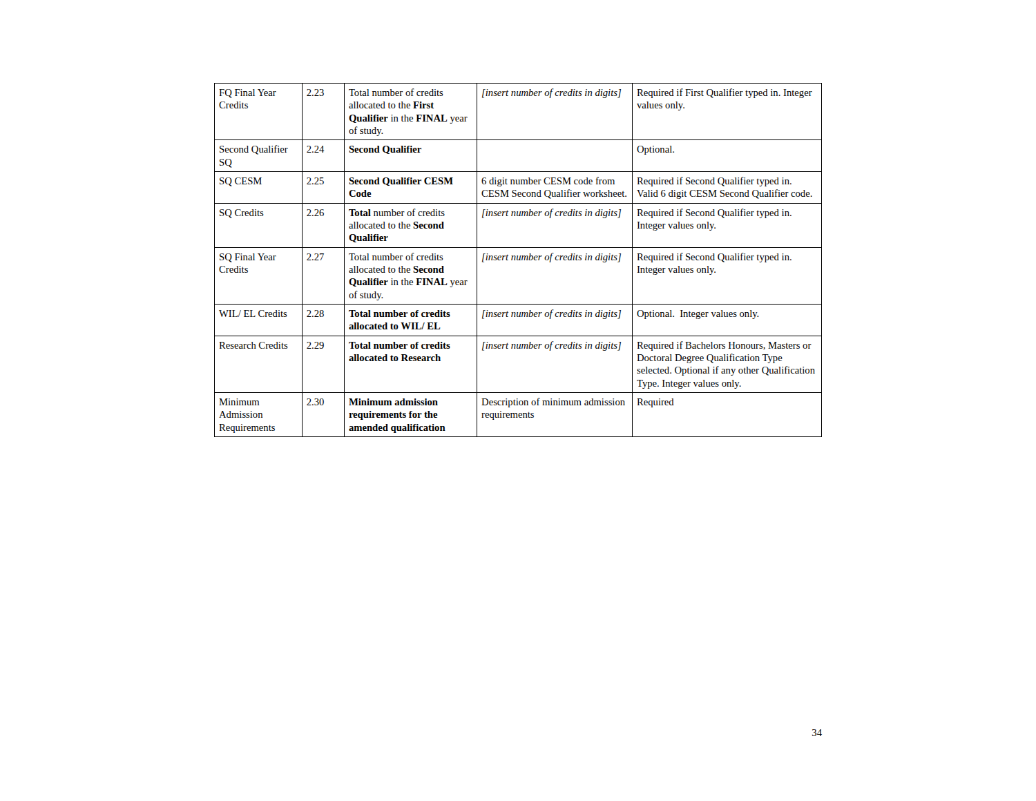| FQ Final Year Credits | 2.23 | Total number of credits allocated to the First Qualifier in the FINAL year of study. | [insert number of credits in digits] | Required if First Qualifier typed in. Integer values only. |
| Second Qualifier SQ | 2.24 | Second Qualifier | | Optional. |
| SQ CESM | 2.25 | Second Qualifier CESM Code | 6 digit number CESM code from CESM Second Qualifier worksheet. | Required if Second Qualifier typed in. Valid 6 digit CESM Second Qualifier code. |
| SQ Credits | 2.26 | Total number of credits allocated to the Second Qualifier | [insert number of credits in digits] | Required if Second Qualifier typed in. Integer values only. |
| SQ Final Year Credits | 2.27 | Total number of credits allocated to the Second Qualifier in the FINAL year of study. | [insert number of credits in digits] | Required if Second Qualifier typed in. Integer values only. |
| WIL/ EL Credits | 2.28 | Total number of credits allocated to WIL/ EL | [insert number of credits in digits] | Optional. Integer values only. |
| Research Credits | 2.29 | Total number of credits allocated to Research | [insert number of credits in digits] | Required if Bachelors Honours, Masters or Doctoral Degree Qualification Type selected. Optional if any other Qualification Type. Integer values only. |
| Minimum Admission Requirements | 2.30 | Minimum admission requirements for the amended qualification | Description of minimum admission requirements | Required |
34